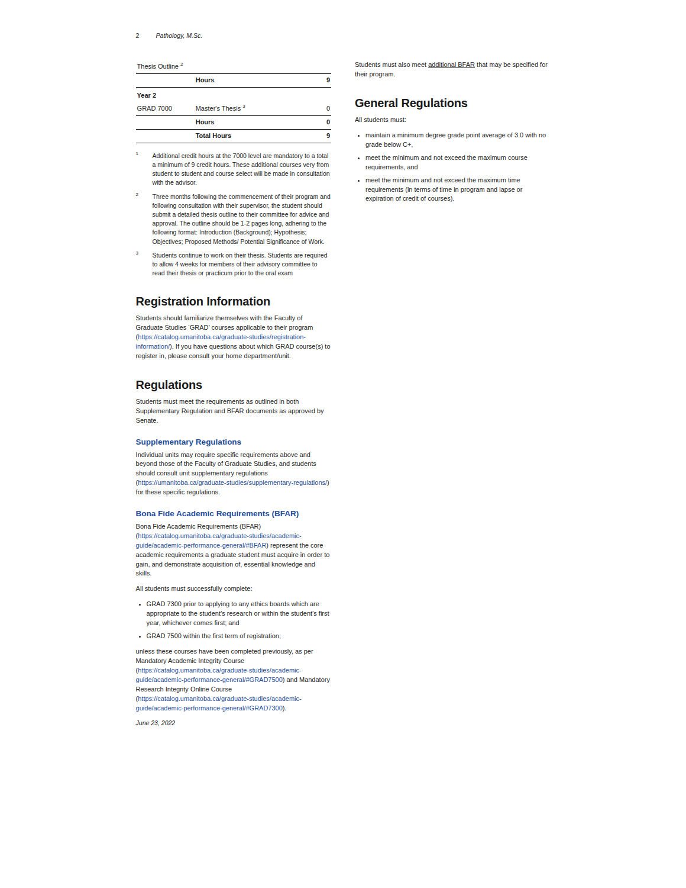2 Pathology, M.Sc.
| Thesis Outline 2 |
| | Hours | 9 |
| Year 2 |
| GRAD 7000 | Master's Thesis 3 | 0 |
| | Hours | 0 |
| | Total Hours | 9 |
Additional credit hours at the 7000 level are mandatory to a total a minimum of 9 credit hours. These additional courses very from student to student and course select will be made in consultation with the advisor.
Three months following the commencement of their program and following consultation with their supervisor, the student should submit a detailed thesis outline to their committee for advice and approval. The outline should be 1-2 pages long, adhering to the following format: Introduction (Background); Hypothesis; Objectives; Proposed Methods/ Potential Significance of Work.
Students continue to work on their thesis. Students are required to allow 4 weeks for members of their advisory committee to read their thesis or practicum prior to the oral exam
Registration Information
Students should familiarize themselves with the Faculty of Graduate Studies ‘GRAD’ courses applicable to their program (https://catalog.umanitoba.ca/graduate-studies/registration-information/). If you have questions about which GRAD course(s) to register in, please consult your home department/unit.
Regulations
Students must meet the requirements as outlined in both Supplementary Regulation and BFAR documents as approved by Senate.
Supplementary Regulations
Individual units may require specific requirements above and beyond those of the Faculty of Graduate Studies, and students should consult unit supplementary regulations (https://umanitoba.ca/graduate-studies/supplementary-regulations/) for these specific regulations.
Bona Fide Academic Requirements (BFAR)
Bona Fide Academic Requirements (BFAR) (https://catalog.umanitoba.ca/graduate-studies/academic-guide/academic-performance-general/#BFAR) represent the core academic requirements a graduate student must acquire in order to gain, and demonstrate acquisition of, essential knowledge and skills.
All students must successfully complete:
GRAD 7300 prior to applying to any ethics boards which are appropriate to the student’s research or within the student’s first year, whichever comes first; and
GRAD 7500 within the first term of registration;
unless these courses have been completed previously, as per Mandatory Academic Integrity Course (https://catalog.umanitoba.ca/graduate-studies/academic-guide/academic-performance-general/#GRAD7500) and Mandatory Research Integrity Online Course (https://catalog.umanitoba.ca/graduate-studies/academic-guide/academic-performance-general/#GRAD7300).
Students must also meet additional BFAR that may be specified for their program.
General Regulations
All students must:
maintain a minimum degree grade point average of 3.0 with no grade below C+,
meet the minimum and not exceed the maximum course requirements, and
meet the minimum and not exceed the maximum time requirements (in terms of time in program and lapse or expiration of credit of courses).
June 23, 2022